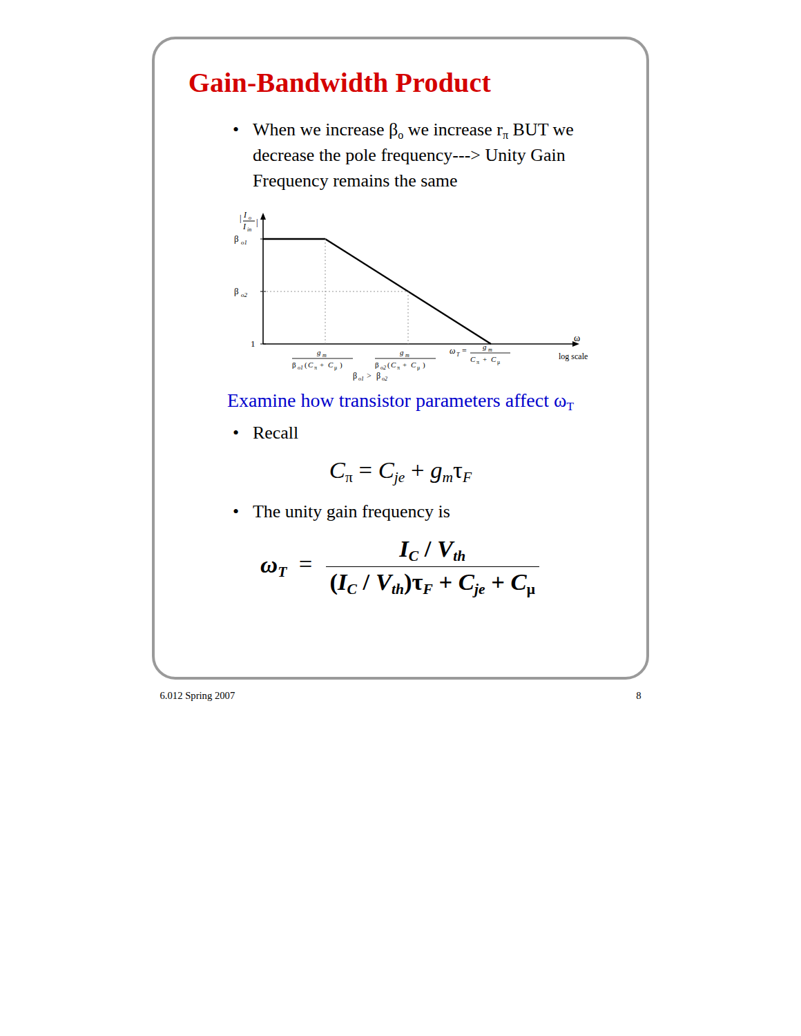Gain-Bandwidth Product
When we increase βo we increase rπ BUT we decrease the pole frequency---> Unity Gain Frequency remains the same
| I o I in | β o1 β o2 1 ω log scale g m β o1 ( C π + C μ ) g m β o2 ( C π + C μ ) ω T = g m C π + C μ β o1 > β o2
Examine how transistor parameters affect ωT
Recall
Cπ = Cje + gmτF
The unity gain frequency is
ωT = IC / Vth (IC / Vth)τF + Cje + Cμ
6.012 Spring 2007
8